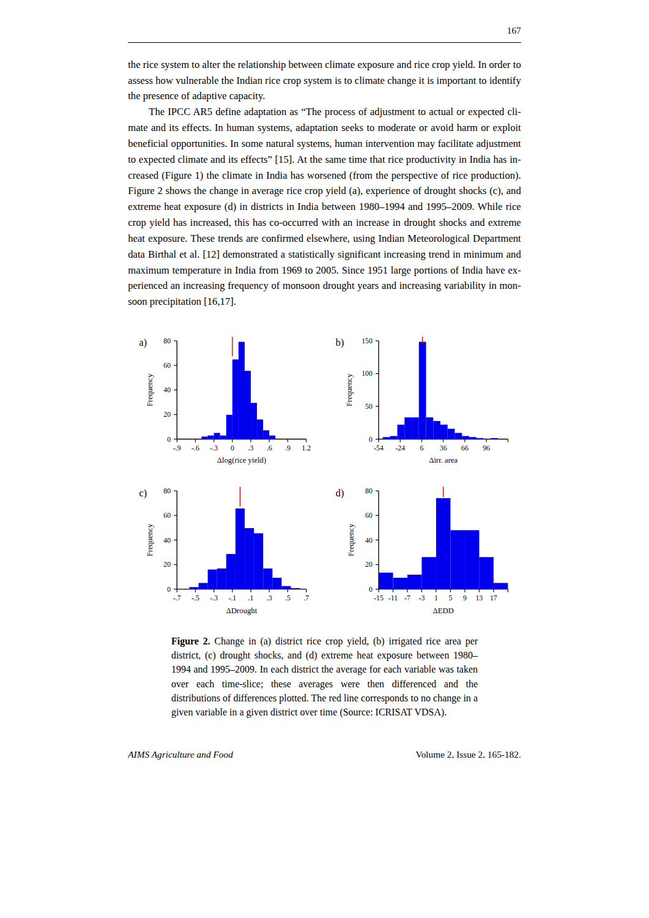167
the rice system to alter the relationship between climate exposure and rice crop yield. In order to assess how vulnerable the Indian rice crop system is to climate change it is important to identify the presence of adaptive capacity.
The IPCC AR5 define adaptation as “The process of adjustment to actual or expected climate and its effects. In human systems, adaptation seeks to moderate or avoid harm or exploit beneficial opportunities. In some natural systems, human intervention may facilitate adjustment to expected climate and its effects” [15]. At the same time that rice productivity in India has increased (Figure 1) the climate in India has worsened (from the perspective of rice production). Figure 2 shows the change in average rice crop yield (a), experience of drought shocks (c), and extreme heat exposure (d) in districts in India between 1980–1994 and 1995–2009. While rice crop yield has increased, this has co-occurred with an increase in drought shocks and extreme heat exposure. These trends are confirmed elsewhere, using Indian Meteorological Department data Birthal et al. [12] demonstrated a statistically significant increasing trend in minimum and maximum temperature in India from 1969 to 2005. Since 1951 large portions of India have experienced an increasing frequency of monsoon drought years and increasing variability in monsoon precipitation [16,17].
Figure 2. Four histograms of change in rice yield, irrigated area, drought shocks and extreme heat exposure Four panels labelled a, b, c and d showing frequency distributions of district-level differences between 1980–1994 and 1995–2009 averages. a) 0 20 40 60 80 -.9 -.6 -.3 0 .3 .6 .9 1.2 Δlog(rice yield) Frequency b) 0 50 100 150 -54 -24 6 36 66 96 Δirr. area Frequency c) 0 20 40 60 80 -.7 -.5 -.3 -.1 .1 .3 .5 .7 ΔDrought Frequency d) 0 20 40 60 80 -15 -11 -7 -3 1 5 9 13 17 ΔEDD Frequency
Figure 2. Change in (a) district rice crop yield, (b) irrigated rice area per district, (c) drought shocks, and (d) extreme heat exposure between 1980–1994 and 1995–2009. In each district the average for each variable was taken over each time-slice; these averages were then differenced and the distributions of differences plotted. The red line corresponds to no change in a given variable in a given district over time (Source: ICRISAT VDSA).
AIMS Agriculture and Food
Volume 2, Issue 2, 165-182.